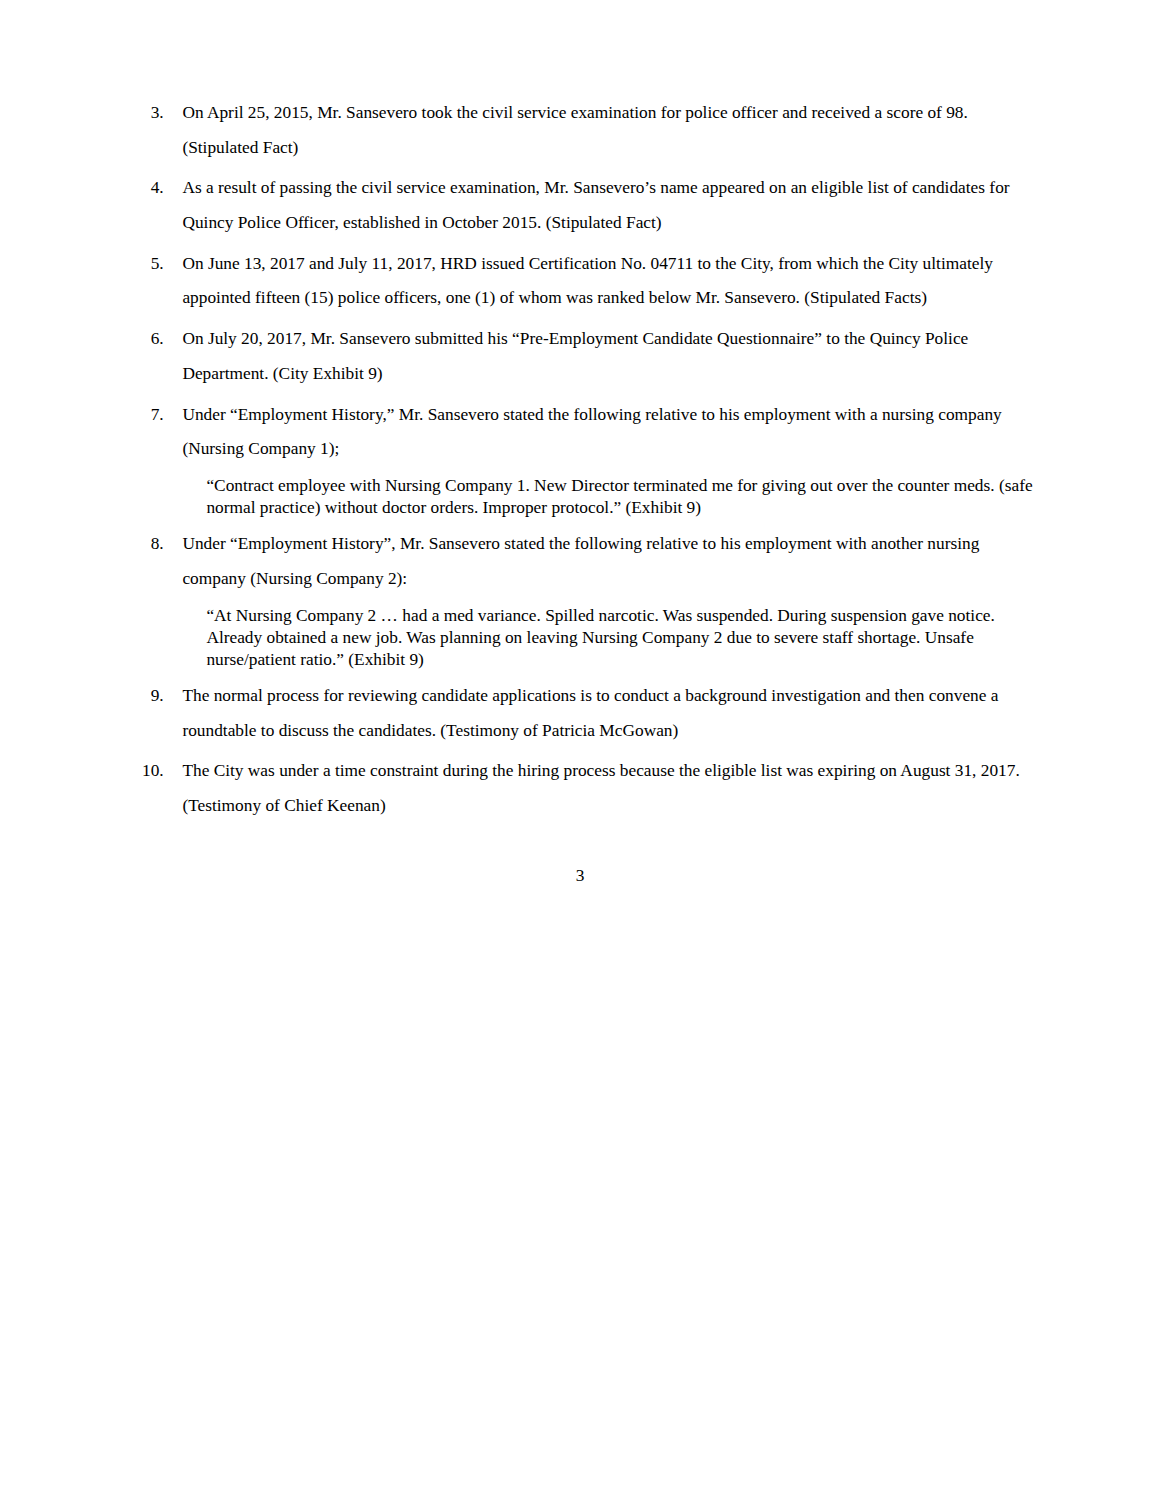On April 25, 2015, Mr. Sansevero took the civil service examination for police officer and received a score of 98. (Stipulated Fact)
As a result of passing the civil service examination, Mr. Sansevero’s name appeared on an eligible list of candidates for Quincy Police Officer, established in October 2015. (Stipulated Fact)
On June 13, 2017 and July 11, 2017, HRD issued Certification No. 04711 to the City, from which the City ultimately appointed fifteen (15) police officers, one (1) of whom was ranked below Mr. Sansevero. (Stipulated Facts)
On July 20, 2017, Mr. Sansevero submitted his “Pre-Employment Candidate Questionnaire” to the Quincy Police Department. (City Exhibit 9)
Under “Employment History,” Mr. Sansevero stated the following relative to his employment with a nursing company (Nursing Company 1);
“Contract employee with Nursing Company 1. New Director terminated me for giving out over the counter meds. (safe normal practice) without doctor orders. Improper protocol.” (Exhibit 9)
Under “Employment History”, Mr. Sansevero stated the following relative to his employment with another nursing company (Nursing Company 2):
“At Nursing Company 2 … had a med variance. Spilled narcotic. Was suspended. During suspension gave notice. Already obtained a new job. Was planning on leaving Nursing Company 2 due to severe staff shortage. Unsafe nurse/patient ratio.” (Exhibit 9)
The normal process for reviewing candidate applications is to conduct a background investigation and then convene a roundtable to discuss the candidates. (Testimony of Patricia McGowan)
The City was under a time constraint during the hiring process because the eligible list was expiring on August 31, 2017. (Testimony of Chief Keenan)
3